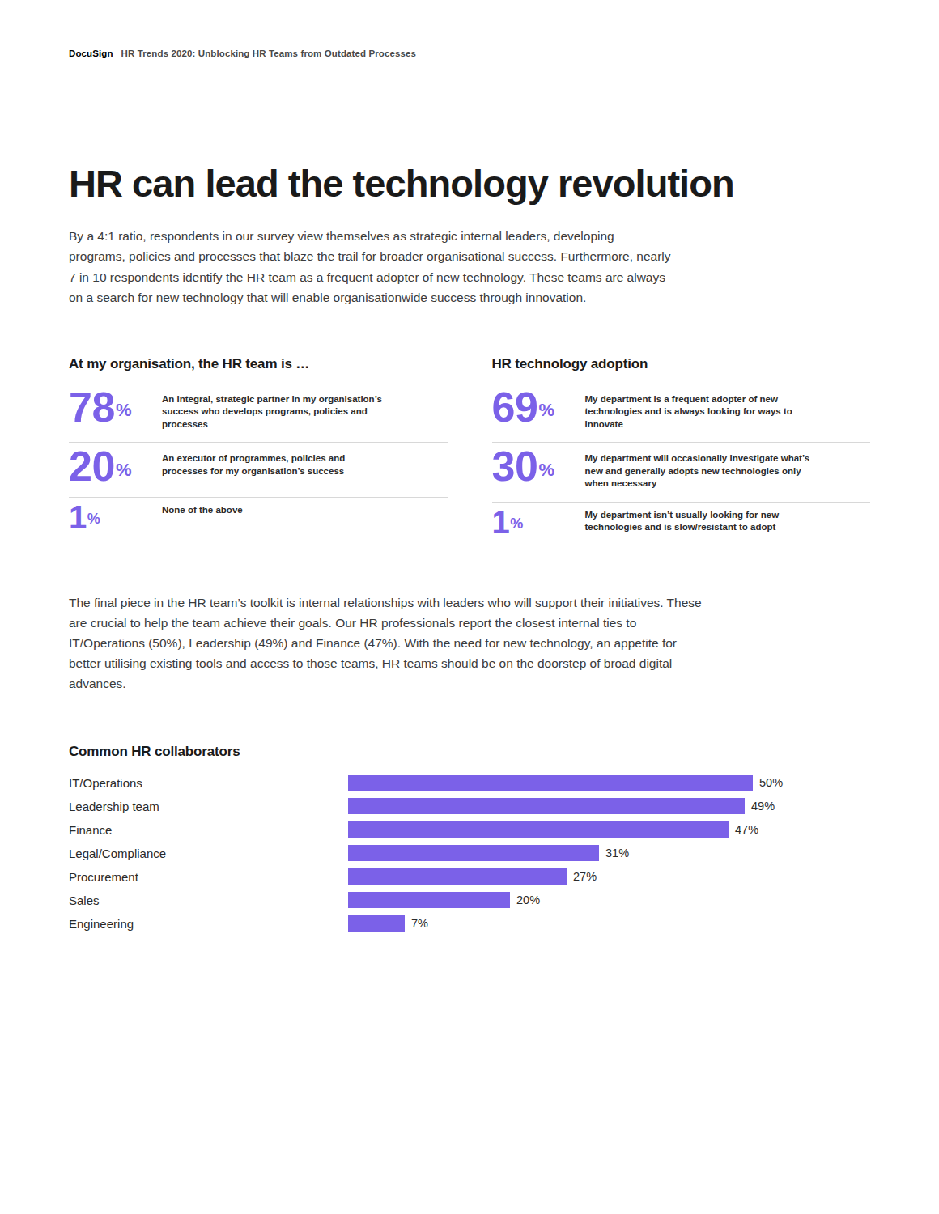DocuSign HR Trends 2020: Unblocking HR Teams from Outdated Processes
HR can lead the technology revolution
By a 4:1 ratio, respondents in our survey view themselves as strategic internal leaders, developing programs, policies and processes that blaze the trail for broader organisational success. Furthermore, nearly 7 in 10 respondents identify the HR team as a frequent adopter of new technology. These teams are always on a search for new technology that will enable organisationwide success through innovation.
At my organisation, the HR team is …
78%
An integral, strategic partner in my organisation’s
success who develops programs, policies and
processes
20%
An executor of programmes, policies and
processes for my organisation’s success
1%
None of the above
HR technology adoption
69%
My department is a frequent adopter of new
technologies and is always looking for ways to
innovate
30%
My department will occasionally investigate what’s
new and generally adopts new technologies only
when necessary
1%
My department isn’t usually looking for new
technologies and is slow/resistant to adopt
The final piece in the HR team’s toolkit is internal relationships with leaders who will support their initiatives. These are crucial to help the team achieve their goals. Our HR professionals report the closest internal ties to IT/Operations (50%), Leadership (49%) and Finance (47%). With the need for new technology, an appetite for better utilising existing tools and access to those teams, HR teams should be on the doorstep of broad digital advances.
Common HR collaborators
IT/Operations
50%
Leadership team
49%
Finance
47%
Legal/Compliance
31%
Procurement
27%
Sales
20%
Engineering
7%